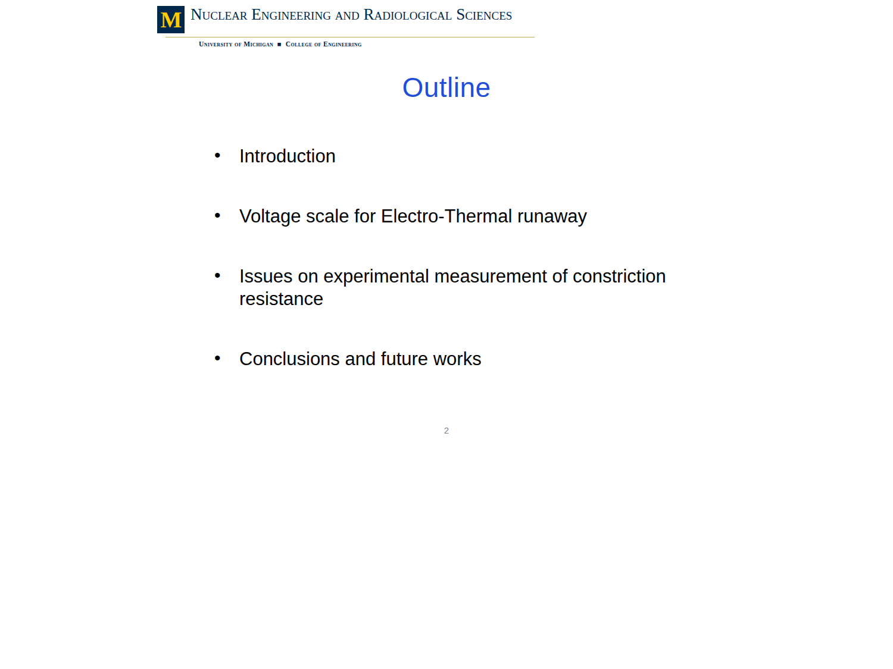M
Nuclear Engineering and Radiological Sciences
University of Michigan ■ College of Engineering
Outline
Introduction
Voltage scale for Electro-Thermal runaway
Issues on experimental measurement of constriction resistance
Conclusions and future works
2